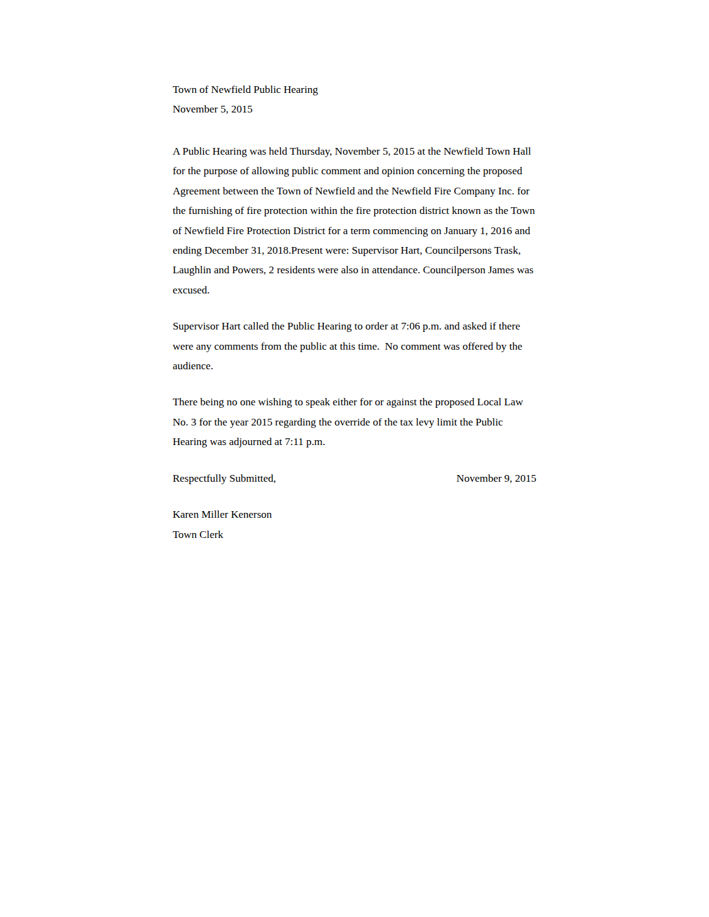Town of Newfield Public Hearing
November 5, 2015
A Public Hearing was held Thursday, November 5, 2015 at the Newfield Town Hall for the purpose of allowing public comment and opinion concerning the proposed Agreement between the Town of Newfield and the Newfield Fire Company Inc. for the furnishing of fire protection within the fire protection district known as the Town of Newfield Fire Protection District for a term commencing on January 1, 2016 and ending December 31, 2018.Present were: Supervisor Hart, Councilpersons Trask, Laughlin and Powers, 2 residents were also in attendance. Councilperson James was excused.
Supervisor Hart called the Public Hearing to order at 7:06 p.m. and asked if there were any comments from the public at this time. No comment was offered by the audience.
There being no one wishing to speak either for or against the proposed Local Law No. 3 for the year 2015 regarding the override of the tax levy limit the Public Hearing was adjourned at 7:11 p.m.
Respectfully Submitted, November 9, 2015
Karen Miller Kenerson
Town Clerk